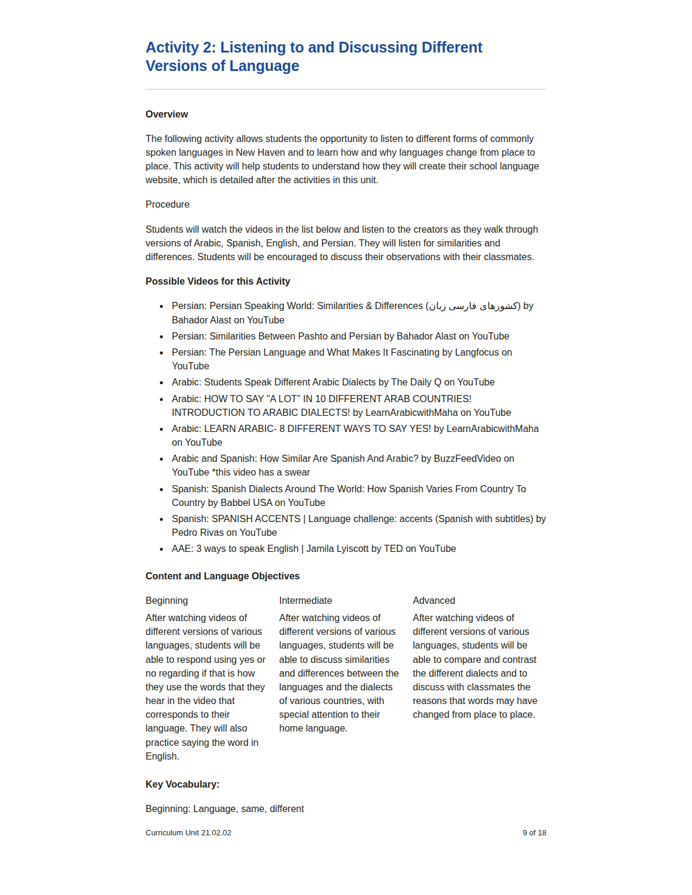Activity 2: Listening to and Discussing Different Versions of Language
Overview
The following activity allows students the opportunity to listen to different forms of commonly spoken languages in New Haven and to learn how and why languages change from place to place. This activity will help students to understand how they will create their school language website, which is detailed after the activities in this unit.
Procedure
Students will watch the videos in the list below and listen to the creators as they walk through versions of Arabic, Spanish, English, and Persian. They will listen for similarities and differences. Students will be encouraged to discuss their observations with their classmates.
Possible Videos for this Activity
Persian: Persian Speaking World: Similarities & Differences (کشورهای فارسی زبان) by Bahador Alast on YouTube
Persian: Similarities Between Pashto and Persian by Bahador Alast on YouTube
Persian: The Persian Language and What Makes It Fascinating by Langfocus on YouTube
Arabic: Students Speak Different Arabic Dialects by The Daily Q on YouTube
Arabic: HOW TO SAY "A LOT" IN 10 DIFFERENT ARAB COUNTRIES! INTRODUCTION TO ARABIC DIALECTS! by LearnArabicwithMaha on YouTube
Arabic: LEARN ARABIC- 8 DIFFERENT WAYS TO SAY YES! by LearnArabicwithMaha on YouTube
Arabic and Spanish: How Similar Are Spanish And Arabic? by BuzzFeedVideo on YouTube *this video has a swear
Spanish: Spanish Dialects Around The World: How Spanish Varies From Country To Country by Babbel USA on YouTube
Spanish: SPANISH ACCENTS | Language challenge: accents (Spanish with subtitles) by Pedro Rivas on YouTube
AAE: 3 ways to speak English | Jamila Lyiscott by TED on YouTube
Content and Language Objectives
| Beginning After watching videos of different versions of various languages, students will be able to respond using yes or no regarding if that is how they use the words that they hear in the video that corresponds to their language. They will also practice saying the word in English. | Intermediate After watching videos of different versions of various languages, students will be able to discuss similarities and differences between the languages and the dialects of various countries, with special attention to their home language. | Advanced After watching videos of different versions of various languages, students will be able to compare and contrast the different dialects and to discuss with classmates the reasons that words may have changed from place to place. |
Key Vocabulary:
Beginning: Language, same, different
Curriculum Unit 21.02.02 9 of 18